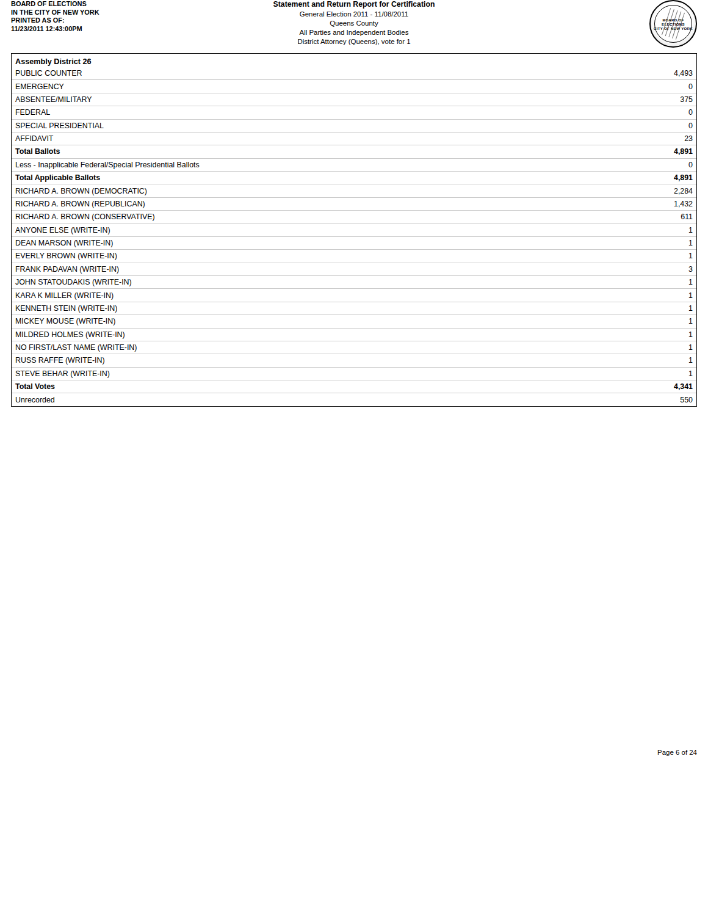| BOARD OF ELECTIONS IN THE CITY OF NEW YORK PRINTED AS OF: 11/23/2011 12:43:00PM | Statement and Return Report for Certification General Election 2011 - 11/08/2011 Queens County All Parties and Independent Bodies District Attorney (Queens), vote for 1 | BOARD OF ELECTIONS CITY OF NEW YORK |
Assembly District 26
| PUBLIC COUNTER | 4,493 |
| EMERGENCY | 0 |
| ABSENTEE/MILITARY | 375 |
| FEDERAL | 0 |
| SPECIAL PRESIDENTIAL | 0 |
| AFFIDAVIT | 23 |
| Total Ballots | 4,891 |
| Less - Inapplicable Federal/Special Presidential Ballots | 0 |
| Total Applicable Ballots | 4,891 |
| RICHARD A. BROWN (DEMOCRATIC) | 2,284 |
| RICHARD A. BROWN (REPUBLICAN) | 1,432 |
| RICHARD A. BROWN (CONSERVATIVE) | 611 |
| ANYONE ELSE (WRITE-IN) | 1 |
| DEAN MARSON (WRITE-IN) | 1 |
| EVERLY BROWN (WRITE-IN) | 1 |
| FRANK PADAVAN (WRITE-IN) | 3 |
| JOHN STATOUDAKIS (WRITE-IN) | 1 |
| KARA K MILLER (WRITE-IN) | 1 |
| KENNETH STEIN (WRITE-IN) | 1 |
| MICKEY MOUSE (WRITE-IN) | 1 |
| MILDRED HOLMES (WRITE-IN) | 1 |
| NO FIRST/LAST NAME (WRITE-IN) | 1 |
| RUSS RAFFE (WRITE-IN) | 1 |
| STEVE BEHAR (WRITE-IN) | 1 |
| Total Votes | 4,341 |
| Unrecorded | 550 |
Page 6 of 24